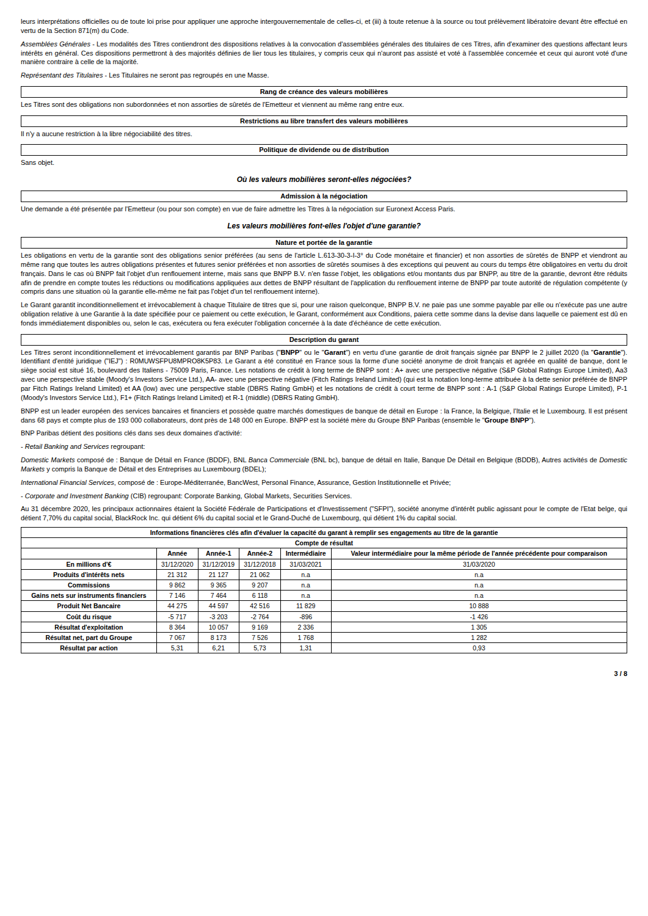leurs interprétations officielles ou de toute loi prise pour appliquer une approche intergouvernementale de celles-ci, et (iii) à toute retenue à la source ou tout prélèvement libératoire devant être effectué en vertu de la Section 871(m) du Code.
Assemblées Générales - Les modalités des Titres contiendront des dispositions relatives à la convocation d'assemblées générales des titulaires de ces Titres, afin d'examiner des questions affectant leurs intérêts en général. Ces dispositions permettront à des majorités définies de lier tous les titulaires, y compris ceux qui n'auront pas assisté et voté à l'assemblée concernée et ceux qui auront voté d'une manière contraire à celle de la majorité.
Représentant des Titulaires - Les Titulaires ne seront pas regroupés en une Masse.
Rang de créance des valeurs mobilières
Les Titres sont des obligations non subordonnées et non assorties de sûretés de l'Emetteur et viennent au même rang entre eux.
Restrictions au libre transfert des valeurs mobilières
Il n'y a aucune restriction à la libre négociabilité des titres.
Politique de dividende ou de distribution
Sans objet.
Où les valeurs mobilières seront-elles négociées?
Admission à la négociation
Une demande a été présentée par l'Emetteur (ou pour son compte) en vue de faire admettre les Titres à la négociation sur Euronext Access Paris.
Les valeurs mobilières font-elles l'objet d'une garantie?
Nature et portée de la garantie
Les obligations en vertu de la garantie sont des obligations senior préférées (au sens de l'article L.613-30-3-I-3° du Code monétaire et financier) et non assorties de sûretés de BNPP et viendront au même rang que toutes les autres obligations présentes et futures senior préférées et non assorties de sûretés soumises à des exceptions qui peuvent au cours du temps être obligatoires en vertu du droit français. Dans le cas où BNPP fait l'objet d'un renflouement interne, mais sans que BNPP B.V. n'en fasse l'objet, les obligations et/ou montants dus par BNPP, au titre de la garantie, devront être réduits afin de prendre en compte toutes les réductions ou modifications appliquées aux dettes de BNPP résultant de l'application du renflouement interne de BNPP par toute autorité de régulation compétente (y compris dans une situation où la garantie elle-même ne fait pas l'objet d'un tel renflouement interne).
Le Garant garantit inconditionnellement et irrévocablement à chaque Titulaire de titres que si, pour une raison quelconque, BNPP B.V. ne paie pas une somme payable par elle ou n'exécute pas une autre obligation relative à une Garantie à la date spécifiée pour ce paiement ou cette exécution, le Garant, conformément aux Conditions, paiera cette somme dans la devise dans laquelle ce paiement est dû en fonds immédiatement disponibles ou, selon le cas, exécutera ou fera exécuter l'obligation concernée à la date d'échéance de cette exécution.
Description du garant
Les Titres seront inconditionnellement et irrévocablement garantis par BNP Paribas ("BNPP" ou le "Garant") en vertu d'une garantie de droit français signée par BNPP le 2 juillet 2020 (la "Garantie"). Identifiant d'entité juridique ("IEJ") : R0MUWSFPU8MPRO8K5P83. Le Garant a été constitué en France sous la forme d'une société anonyme de droit français et agréée en qualité de banque, dont le siège social est situé 16, boulevard des Italiens - 75009 Paris, France. Les notations de crédit à long terme de BNPP sont : A+ avec une perspective négative (S&P Global Ratings Europe Limited), Aa3 avec une perspective stable (Moody's Investors Service Ltd.), AA- avec une perspective négative (Fitch Ratings Ireland Limited) (qui est la notation long-terme attribuée à la dette senior préférée de BNPP par Fitch Ratings Ireland Limited) et AA (low) avec une perspective stable (DBRS Rating GmbH) et les notations de crédit à court terme de BNPP sont : A-1 (S&P Global Ratings Europe Limited), P-1 (Moody's Investors Service Ltd.), F1+ (Fitch Ratings Ireland Limited) et R-1 (middle) (DBRS Rating GmbH).
BNPP est un leader européen des services bancaires et financiers et possède quatre marchés domestiques de banque de détail en Europe : la France, la Belgique, l'Italie et le Luxembourg. Il est présent dans 68 pays et compte plus de 193 000 collaborateurs, dont près de 148 000 en Europe. BNPP est la société mère du Groupe BNP Paribas (ensemble le "Groupe BNPP").
BNP Paribas détient des positions clés dans ses deux domaines d'activité:
- Retail Banking and Services regroupant:
Domestic Markets composé de : Banque de Détail en France (BDDF), BNL Banca Commerciale (BNL bc), banque de détail en Italie, Banque De Détail en Belgique (BDDB), Autres activités de Domestic Markets y compris la Banque de Détail et des Entreprises au Luxembourg (BDEL);
International Financial Services, composé de : Europe-Méditerranée, BancWest, Personal Finance, Assurance, Gestion Institutionnelle et Privée;
- Corporate and Investment Banking (CIB) regroupant: Corporate Banking, Global Markets, Securities Services.
Au 31 décembre 2020, les principaux actionnaires étaient la Société Fédérale de Participations et d'Investissement ("SFPI"), société anonyme d'intérêt public agissant pour le compte de l'Etat belge, qui détient 7,70% du capital social, BlackRock Inc. qui détient 6% du capital social et le Grand-Duché de Luxembourg, qui détient 1% du capital social.
| Informations financières clés afin d'évaluer la capacité du garant à remplir ses engagements au titre de la garantie |
| Compte de résultat |
| | Année | Année-1 | Année-2 | Intermédiaire | Valeur intermédiaire pour la même période de l'année précédente pour comparaison |
| En millions d'€ | 31/12/2020 | 31/12/2019 | 31/12/2018 | 31/03/2021 | 31/03/2020 |
| Produits d'intérêts nets | 21 312 | 21 127 | 21 062 | n.a | n.a |
| Commissions | 9 862 | 9 365 | 9 207 | n.a | n.a |
| Gains nets sur instruments financiers | 7 146 | 7 464 | 6 118 | n.a | n.a |
| Produit Net Bancaire | 44 275 | 44 597 | 42 516 | 11 829 | 10 888 |
| Coût du risque | -5 717 | -3 203 | -2 764 | -896 | -1 426 |
| Résultat d'exploitation | 8 364 | 10 057 | 9 169 | 2 336 | 1 305 |
| Résultat net, part du Groupe | 7 067 | 8 173 | 7 526 | 1 768 | 1 282 |
| Résultat par action | 5,31 | 6,21 | 5,73 | 1,31 | 0,93 |
3 / 8